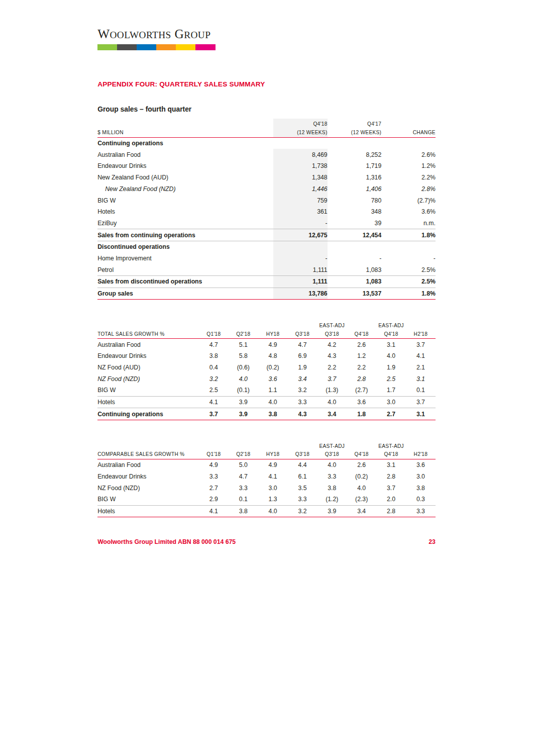WOOLWORTHS GROUP
Appendix Four: Quarterly Sales Summary
Group sales – fourth quarter
| | Q4'18 | Q4'17 | |
| --- | --- | --- | --- |
| $ MILLION | (12 WEEKS) | (12 WEEKS) | CHANGE |
| Continuing operations | | | |
| Australian Food | 8,469 | 8,252 | 2.6% |
| Endeavour Drinks | 1,738 | 1,719 | 1.2% |
| New Zealand Food (AUD) | 1,348 | 1,316 | 2.2% |
| New Zealand Food (NZD) | 1,446 | 1,406 | 2.8% |
| BIG W | 759 | 780 | (2.7)% |
| Hotels | 361 | 348 | 3.6% |
| EziBuy | - | 39 | n.m. |
| Sales from continuing operations | 12,675 | 12,454 | 1.8% |
| Discontinued operations | | | |
| Home Improvement | - | - | - |
| Petrol | 1,111 | 1,083 | 2.5% |
| Sales from discontinued operations | 1,111 | 1,083 | 2.5% |
| Group sales | 13,786 | 13,537 | 1.8% |
| | | | | | EAST-ADJ | | EAST-ADJ | |
| --- | --- | --- | --- | --- | --- | --- | --- | --- |
| TOTAL SALES GROWTH % | Q1'18 | Q2'18 | HY18 | Q3'18 | Q3'18 | Q4'18 | Q4'18 | H2'18 |
| Australian Food | 4.7 | 5.1 | 4.9 | 4.7 | 4.2 | 2.6 | 3.1 | 3.7 |
| Endeavour Drinks | 3.8 | 5.8 | 4.8 | 6.9 | 4.3 | 1.2 | 4.0 | 4.1 |
| NZ Food (AUD) | 0.4 | (0.6) | (0.2) | 1.9 | 2.2 | 2.2 | 1.9 | 2.1 |
| NZ Food (NZD) | 3.2 | 4.0 | 3.6 | 3.4 | 3.7 | 2.8 | 2.5 | 3.1 |
| BIG W | 2.5 | (0.1) | 1.1 | 3.2 | (1.3) | (2.7) | 1.7 | 0.1 |
| Hotels | 4.1 | 3.9 | 4.0 | 3.3 | 4.0 | 3.6 | 3.0 | 3.7 |
| Continuing operations | 3.7 | 3.9 | 3.8 | 4.3 | 3.4 | 1.8 | 2.7 | 3.1 |
| | | | | | EAST-ADJ | | EAST-ADJ | |
| --- | --- | --- | --- | --- | --- | --- | --- | --- |
| COMPARABLE SALES GROWTH % | Q1'18 | Q2'18 | HY18 | Q3'18 | Q3'18 | Q4'18 | Q4'18 | H2'18 |
| Australian Food | 4.9 | 5.0 | 4.9 | 4.4 | 4.0 | 2.6 | 3.1 | 3.6 |
| Endeavour Drinks | 3.3 | 4.7 | 4.1 | 6.1 | 3.3 | (0.2) | 2.8 | 3.0 |
| NZ Food (NZD) | 2.7 | 3.3 | 3.0 | 3.5 | 3.8 | 4.0 | 3.7 | 3.8 |
| BIG W | 2.9 | 0.1 | 1.3 | 3.3 | (1.2) | (2.3) | 2.0 | 0.3 |
| Hotels | 4.1 | 3.8 | 4.0 | 3.2 | 3.9 | 3.4 | 2.8 | 3.3 |
Woolworths Group Limited ABN 88 000 014 675
23